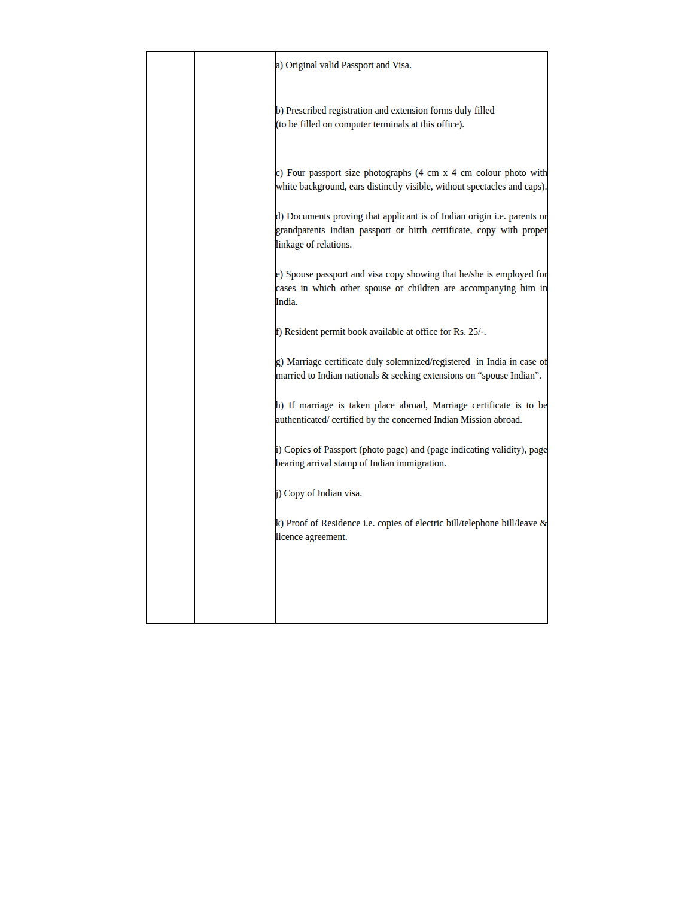| | | a) Original valid Passport and Visa. b) Prescribed registration and extension forms duly filled (to be filled on computer terminals at this office). c) Four passport size photographs (4 cm x 4 cm colour photo with white background, ears distinctly visible, without spectacles and caps). d) Documents proving that applicant is of Indian origin i.e. parents or grandparents Indian passport or birth certificate, copy with proper linkage of relations. e) Spouse passport and visa copy showing that he/she is employed for cases in which other spouse or children are accompanying him in India. f) Resident permit book available at office for Rs. 25/-. g) Marriage certificate duly solemnized/registered in India in case of married to Indian nationals & seeking extensions on “spouse Indian”. h) If marriage is taken place abroad, Marriage certificate is to be authenticated/ certified by the concerned Indian Mission abroad. i) Copies of Passport (photo page) and (page indicating validity), page bearing arrival stamp of Indian immigration. j) Copy of Indian visa. k) Proof of Residence i.e. copies of electric bill/telephone bill/leave & licence agreement. |